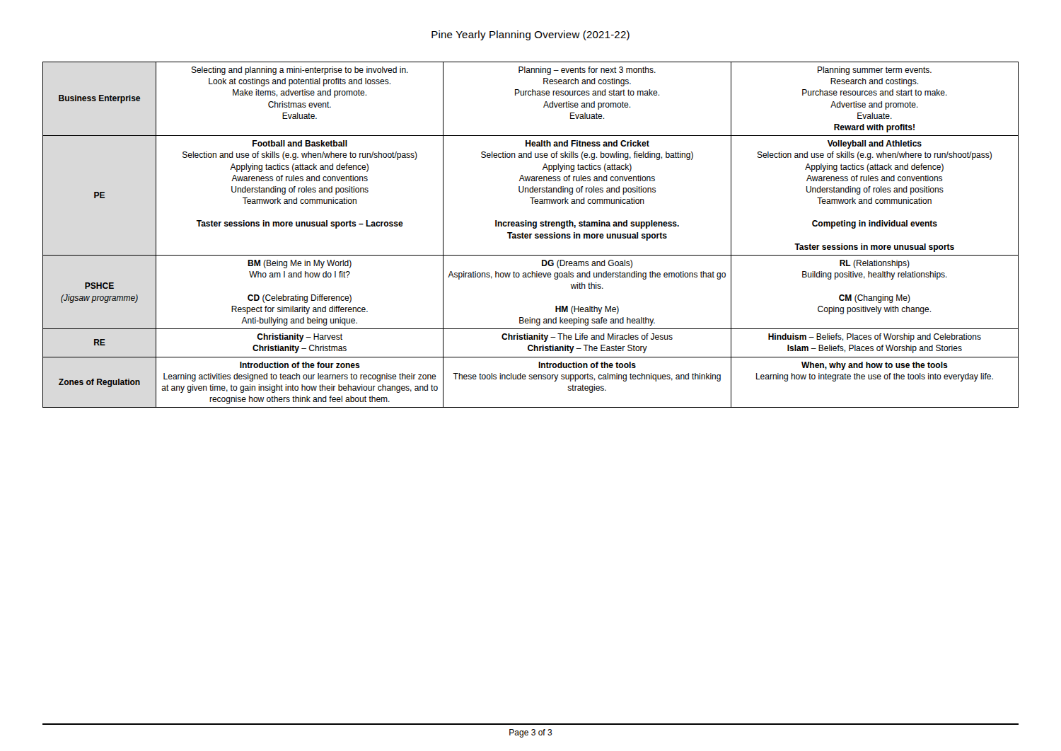Pine Yearly Planning Overview (2021-22)
| Business Enterprise | Selecting and planning a mini-enterprise to be involved in. Look at costings and potential profits and losses. Make items, advertise and promote. Christmas event. Evaluate. | Planning – events for next 3 months. Research and costings. Purchase resources and start to make. Advertise and promote. Evaluate. | Planning summer term events. Research and costings. Purchase resources and start to make. Advertise and promote. Evaluate. Reward with profits! |
| PE | Football and Basketball Selection and use of skills (e.g. when/where to run/shoot/pass) Applying tactics (attack and defence) Awareness of rules and conventions Understanding of roles and positions Teamwork and communication Taster sessions in more unusual sports – Lacrosse | Health and Fitness and Cricket Selection and use of skills (e.g. bowling, fielding, batting) Applying tactics (attack) Awareness of rules and conventions Understanding of roles and positions Teamwork and communication Increasing strength, stamina and suppleness. Taster sessions in more unusual sports | Volleyball and Athletics Selection and use of skills (e.g. when/where to run/shoot/pass) Applying tactics (attack and defence) Awareness of rules and conventions Understanding of roles and positions Teamwork and communication Competing in individual events Taster sessions in more unusual sports |
| PSHCE (Jigsaw programme) | BM (Being Me in My World) Who am I and how do I fit? CD (Celebrating Difference) Respect for similarity and difference. Anti-bullying and being unique. | DG (Dreams and Goals) Aspirations, how to achieve goals and understanding the emotions that go with this. HM (Healthy Me) Being and keeping safe and healthy. | RL (Relationships) Building positive, healthy relationships. CM (Changing Me) Coping positively with change. |
| RE | Christianity – Harvest Christianity – Christmas | Christianity – The Life and Miracles of Jesus Christianity – The Easter Story | Hinduism – Beliefs, Places of Worship and Celebrations Islam – Beliefs, Places of Worship and Stories |
| Zones of Regulation | Introduction of the four zones Learning activities designed to teach our learners to recognise their zone at any given time, to gain insight into how their behaviour changes, and to recognise how others think and feel about them. | Introduction of the tools These tools include sensory supports, calming techniques, and thinking strategies. | When, why and how to use the tools Learning how to integrate the use of the tools into everyday life. |
Page 3 of 3